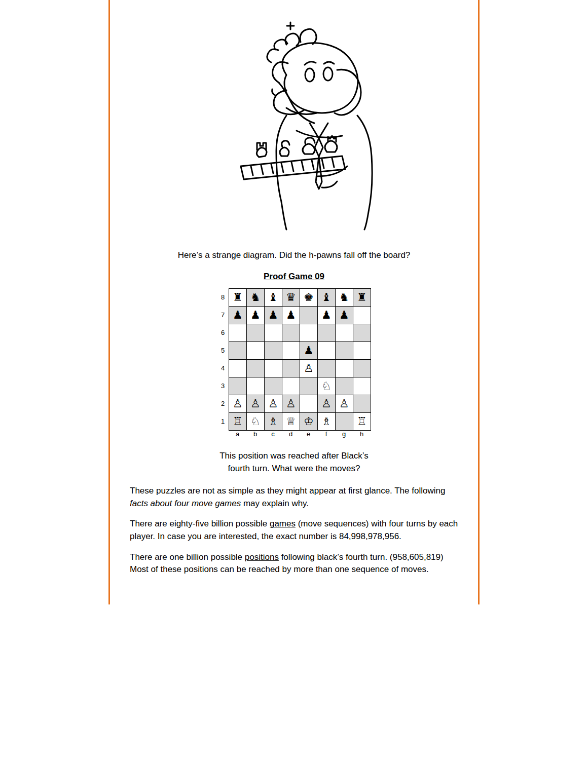Here’s a strange diagram. Did the h-pawns fall off the board?
Proof Game 09
| 8 | ♜ | ♞ | ♝ | ♛ | ♚ | ♝ | ♞ | ♜ |
| 7 | ♟ | ♟ | ♟ | ♟ | | ♟ | ♟ | |
| 6 | | | | | | | | |
| 5 | | | | | ♟ | | | |
| 4 | | | | | ♙ | | | |
| 3 | | | | | | ♘ | | |
| 2 | ♙ | ♙ | ♙ | ♙ | | ♙ | ♙ | |
| 1 | ♖ | ♘ | ♗ | ♕ | ♔ | ♗ | | ♖ |
| | a | b | c | d | e | f | g | h |
This position was reached after Black’s fourth turn. What were the moves?
These puzzles are not as simple as they might appear at first glance. The following facts about four move games may explain why.
There are eighty-five billion possible games (move sequences) with four turns by each player. In case you are interested, the exact number is 84,998,978,956.
There are one billion possible positions following black’s fourth turn. (958,605,819) Most of these positions can be reached by more than one sequence of moves.